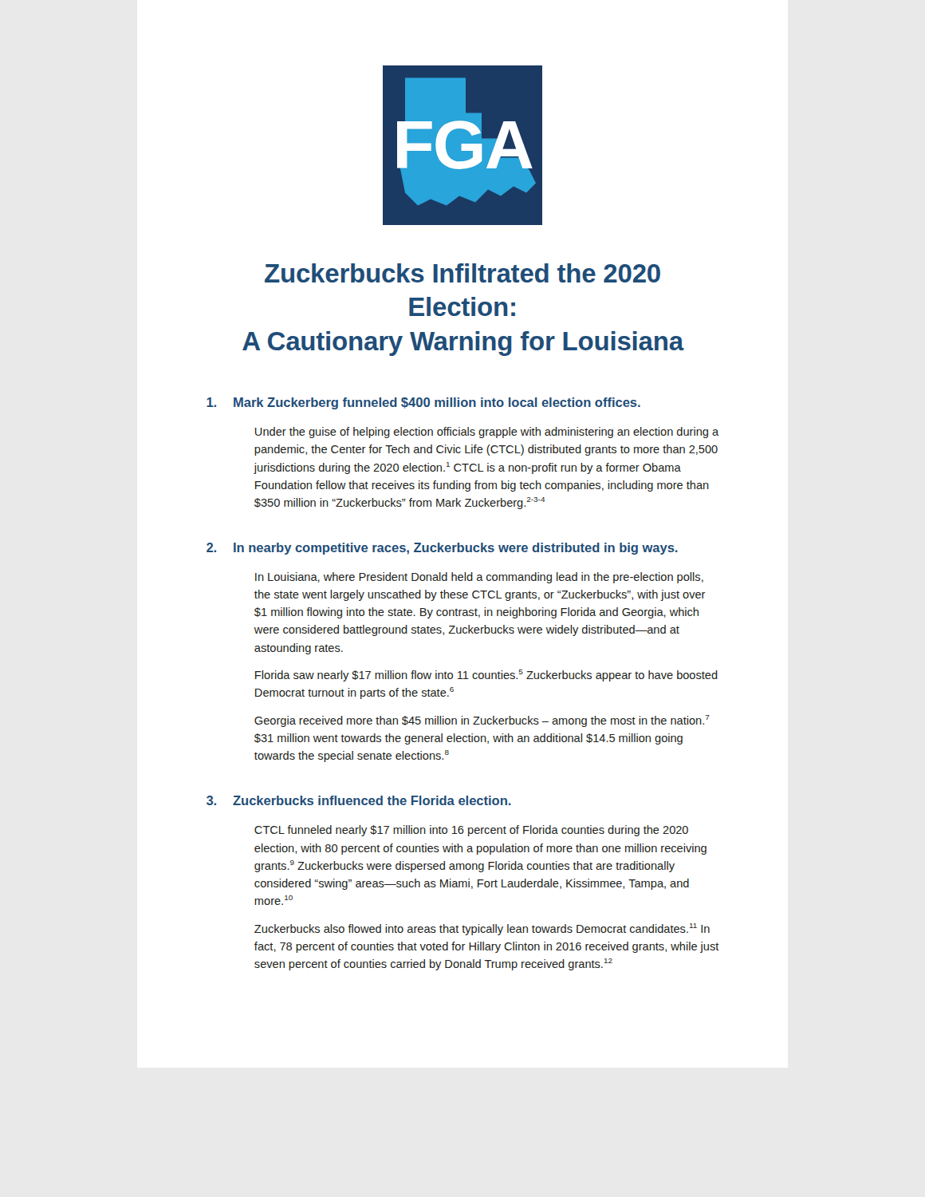FGA
Zuckerbucks Infiltrated the 2020 Election:
A Cautionary Warning for Louisiana
Mark Zuckerberg funneled $400 million into local election offices.
Under the guise of helping election officials grapple with administering an election during a pandemic, the Center for Tech and Civic Life (CTCL) distributed grants to more than 2,500 jurisdictions during the 2020 election.1 CTCL is a non-profit run by a former Obama Foundation fellow that receives its funding from big tech companies, including more than $350 million in “Zuckerbucks” from Mark Zuckerberg.2-3-4
In nearby competitive races, Zuckerbucks were distributed in big ways.
In Louisiana, where President Donald held a commanding lead in the pre-election polls, the state went largely unscathed by these CTCL grants, or “Zuckerbucks”, with just over $1 million flowing into the state. By contrast, in neighboring Florida and Georgia, which were considered battleground states, Zuckerbucks were widely distributed—and at astounding rates.
Florida saw nearly $17 million flow into 11 counties.5 Zuckerbucks appear to have boosted Democrat turnout in parts of the state.6
Georgia received more than $45 million in Zuckerbucks – among the most in the nation.7 $31 million went towards the general election, with an additional $14.5 million going towards the special senate elections.8
Zuckerbucks influenced the Florida election.
CTCL funneled nearly $17 million into 16 percent of Florida counties during the 2020 election, with 80 percent of counties with a population of more than one million receiving grants.9 Zuckerbucks were dispersed among Florida counties that are traditionally considered “swing” areas—such as Miami, Fort Lauderdale, Kissimmee, Tampa, and more.10
Zuckerbucks also flowed into areas that typically lean towards Democrat candidates.11 In fact, 78 percent of counties that voted for Hillary Clinton in 2016 received grants, while just seven percent of counties carried by Donald Trump received grants.12